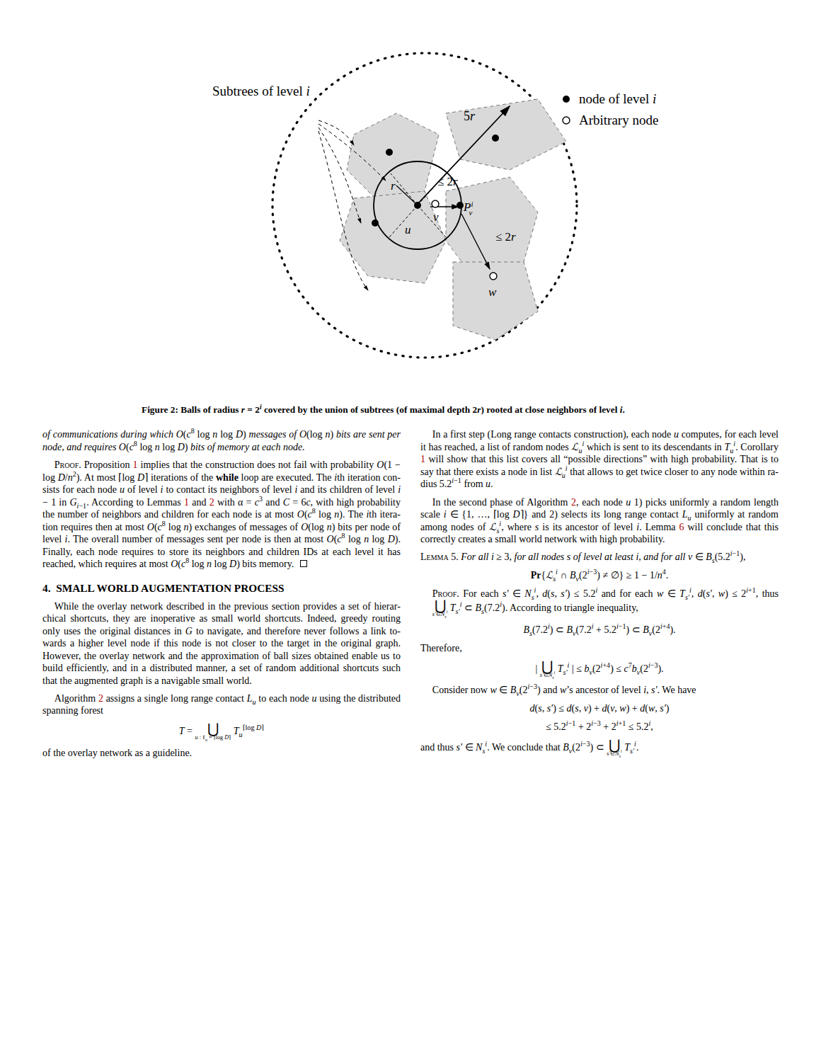Subtrees of level i node of level i Arbitrary node 5r r u v Piv ≤ 2r ≤ 2r w
Figure 2: Balls of radius r = 2i covered by the union of subtrees (of maximal depth 2r) rooted at close neighbors of level i.
of communications during which O(c8 log n log D) messages of O(log n) bits are sent per node, and requires O(c8 log n log D) bits of memory at each node.
Proof. Proposition 1 implies that the construction does not fail with probability O(1 − log D/n2). At most ⌈log D⌉ iterations of the while loop are executed. The ith iteration consists for each node u of level i to contact its neighbors of level i and its children of level i − 1 in Gi−1. According to Lemmas 1 and 2 with α = c3 and C = 6c, with high probability the number of neighbors and children for each node is at most O(c8 log n). The ith iteration requires then at most O(c8 log n) exchanges of messages of O(log n) bits per node of level i. The overall number of messages sent per node is then at most O(c8 log n log D). Finally, each node requires to store its neighbors and children IDs at each level it has reached, which requires at most O(c8 log n log D) bits memory.
4. SMALL WORLD AUGMENTATION PROCESS
While the overlay network described in the previous section provides a set of hierarchical shortcuts, they are inoperative as small world shortcuts. Indeed, greedy routing only uses the original distances in G to navigate, and therefore never follows a link towards a higher level node if this node is not closer to the target in the original graph. However, the overlay network and the approximation of ball sizes obtained enable us to build efficiently, and in a distributed manner, a set of random additional shortcuts such that the augmented graph is a navigable small world.
Algorithm 2 assigns a single long range contact Lu to each node u using the distributed spanning forest
T = ⋃u : ℓu = ⌈log D⌉ Tu⌈log D⌉
of the overlay network as a guideline.
In a first step (Long range contacts construction), each node u computes, for each level it has reached, a list of random nodes ℒui which is sent to its descendants in Tui. Corollary 1 will show that this list covers all “possible directions” with high probability. That is to say that there exists a node in list ℒui that allows to get twice closer to any node within radius 5.2i−1 from u.
In the second phase of Algorithm 2, each node u 1) picks uniformly a random length scale i ∈ {1, …, ⌈log D⌉} and 2) selects its long range contact Lu uniformly at random among nodes of ℒsi, where s is its ancestor of level i. Lemma 6 will conclude that this correctly creates a small world network with high probability.
Lemma 5. For all i ≥ 3, for all nodes s of level at least i, and for all v ∈ Bs(5.2i−1),
Pr{ℒsi ∩ Bv(2i−3) ≠ ∅} ≥ 1 − 1/n4.
Proof. For each s′ ∈ Nsi, d(s, s′) ≤ 5.2i and for each w ∈ Ts′i, d(s′, w) ≤ 2i+1, thus ⋃s′∈Nsi Ts′i ⊂ Bs(7.2i). According to triangle inequality,
Bs(7.2i) ⊂ Bv(7.2i + 5.2i−1) ⊂ Bv(2i+4).
Therefore,
| ⋃s′∈Nsi Ts′i | ≤ bv(2i+4) ≤ c7bv(2i−3).
Consider now w ∈ Bv(2i−3) and w’s ancestor of level i, s′. We have
d(s, s′) ≤ d(s, v) + d(v, w) + d(w, s′)
≤ 5.2i−1 + 2i−3 + 2i+1 ≤ 5.2i,
and thus s′ ∈ Nsi. We conclude that Bv(2i−3) ⊂ ⋃s′∈Nsi Ts′i.